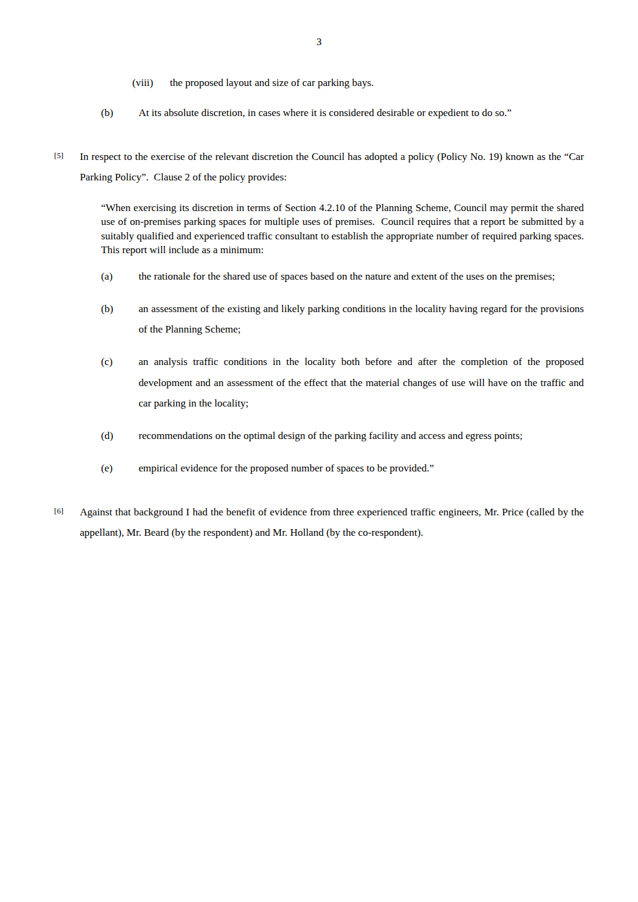3
(viii)
the proposed layout and size of car parking bays.
(b)
At its absolute discretion, in cases where it is considered desirable or expedient to do so.”
[5]
In respect to the exercise of the relevant discretion the Council has adopted a policy (Policy No. 19) known as the “Car Parking Policy”. Clause 2 of the policy provides:
“When exercising its discretion in terms of Section 4.2.10 of the Planning Scheme, Council may permit the shared use of on-premises parking spaces for multiple uses of premises. Council requires that a report be submitted by a suitably qualified and experienced traffic consultant to establish the appropriate number of required parking spaces. This report will include as a minimum:
(a)
the rationale for the shared use of spaces based on the nature and extent of the uses on the premises;
(b)
an assessment of the existing and likely parking conditions in the locality having regard for the provisions of the Planning Scheme;
(c)
an analysis traffic conditions in the locality both before and after the completion of the proposed development and an assessment of the effect that the material changes of use will have on the traffic and car parking in the locality;
(d)
recommendations on the optimal design of the parking facility and access and egress points;
(e)
empirical evidence for the proposed number of spaces to be provided.”
[6]
Against that background I had the benefit of evidence from three experienced traffic engineers, Mr. Price (called by the appellant), Mr. Beard (by the respondent) and Mr. Holland (by the co-respondent).